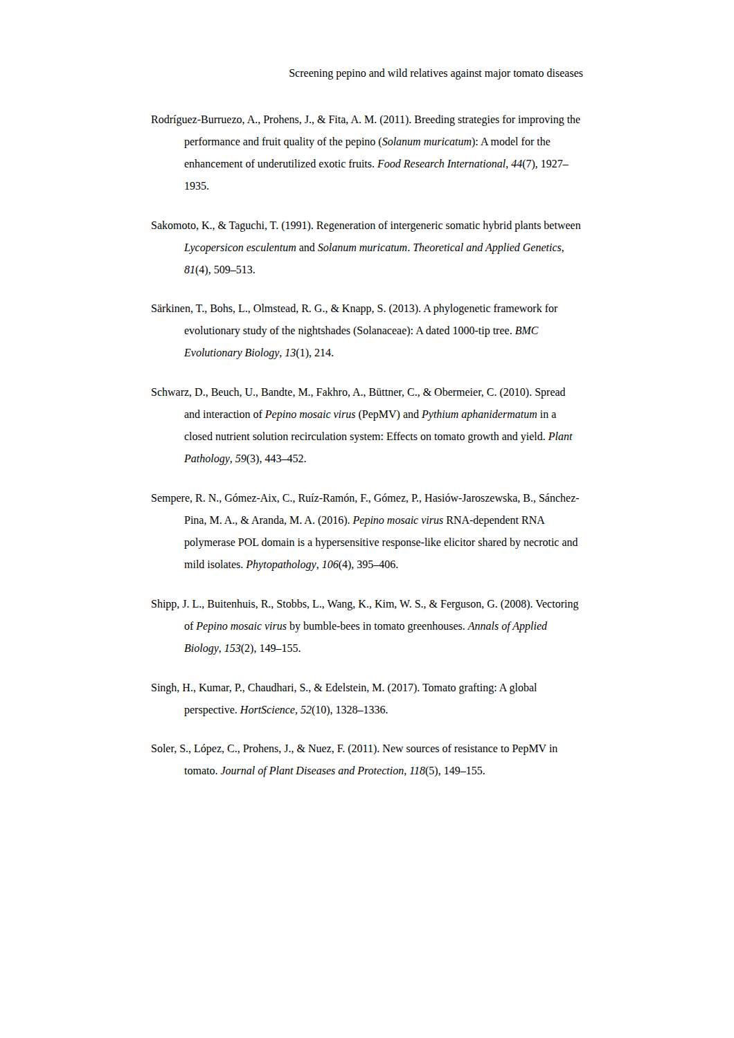Screening pepino and wild relatives against major tomato diseases
Rodríguez-Burruezo, A., Prohens, J., & Fita, A. M. (2011). Breeding strategies for improving the performance and fruit quality of the pepino (Solanum muricatum): A model for the enhancement of underutilized exotic fruits. Food Research International, 44(7), 1927–1935.
Sakomoto, K., & Taguchi, T. (1991). Regeneration of intergeneric somatic hybrid plants between Lycopersicon esculentum and Solanum muricatum. Theoretical and Applied Genetics, 81(4), 509–513.
Särkinen, T., Bohs, L., Olmstead, R. G., & Knapp, S. (2013). A phylogenetic framework for evolutionary study of the nightshades (Solanaceae): A dated 1000-tip tree. BMC Evolutionary Biology, 13(1), 214.
Schwarz, D., Beuch, U., Bandte, M., Fakhro, A., Büttner, C., & Obermeier, C. (2010). Spread and interaction of Pepino mosaic virus (PepMV) and Pythium aphanidermatum in a closed nutrient solution recirculation system: Effects on tomato growth and yield. Plant Pathology, 59(3), 443–452.
Sempere, R. N., Gómez-Aix, C., Ruíz-Ramón, F., Gómez, P., Hasiów-Jaroszewska, B., Sánchez-Pina, M. A., & Aranda, M. A. (2016). Pepino mosaic virus RNA-dependent RNA polymerase POL domain is a hypersensitive response-like elicitor shared by necrotic and mild isolates. Phytopathology, 106(4), 395–406.
Shipp, J. L., Buitenhuis, R., Stobbs, L., Wang, K., Kim, W. S., & Ferguson, G. (2008). Vectoring of Pepino mosaic virus by bumble-bees in tomato greenhouses. Annals of Applied Biology, 153(2), 149–155.
Singh, H., Kumar, P., Chaudhari, S., & Edelstein, M. (2017). Tomato grafting: A global perspective. HortScience, 52(10), 1328–1336.
Soler, S., López, C., Prohens, J., & Nuez, F. (2011). New sources of resistance to PepMV in tomato. Journal of Plant Diseases and Protection, 118(5), 149–155.